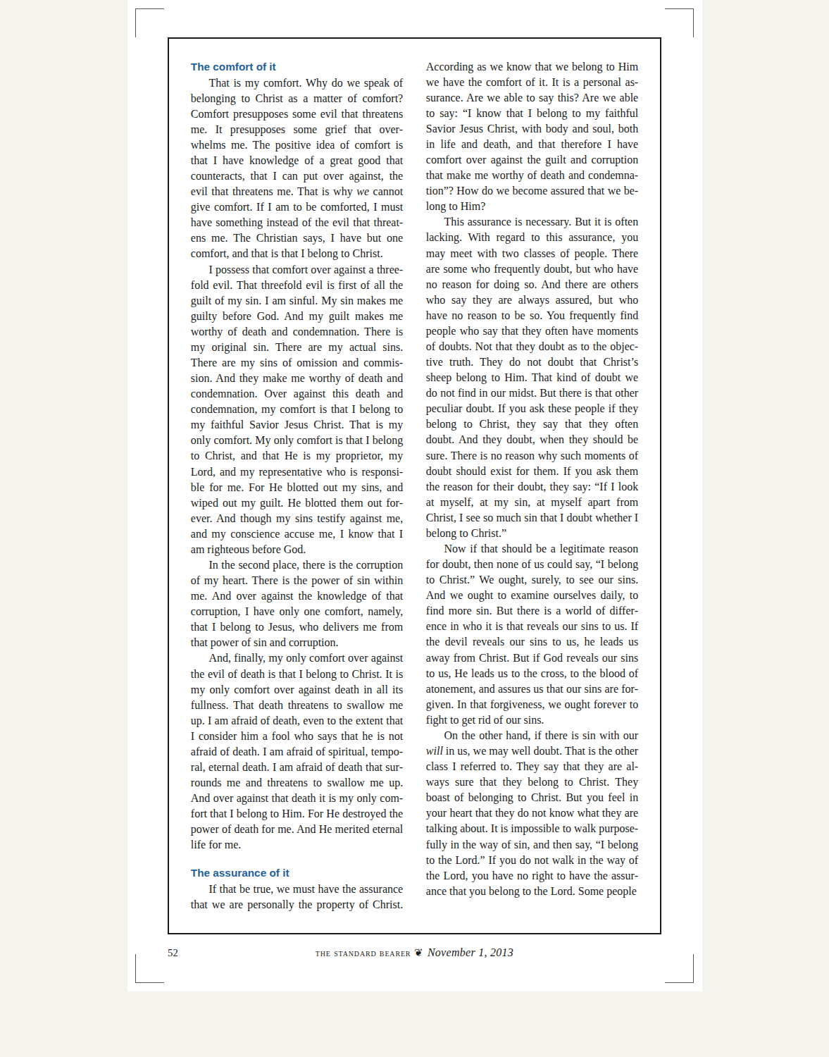The comfort of it
That is my comfort. Why do we speak of belonging to Christ as a matter of comfort? Comfort presupposes some evil that threatens me. It presupposes some grief that overwhelms me. The positive idea of comfort is that I have knowledge of a great good that counteracts, that I can put over against, the evil that threatens me. That is why we cannot give comfort. If I am to be comforted, I must have something instead of the evil that threatens me. The Christian says, I have but one comfort, and that is that I belong to Christ.
I possess that comfort over against a threefold evil. That threefold evil is first of all the guilt of my sin. I am sinful. My sin makes me guilty before God. And my guilt makes me worthy of death and condemnation. There is my original sin. There are my actual sins. There are my sins of omission and commission. And they make me worthy of death and condemnation. Over against this death and condemnation, my comfort is that I belong to my faithful Savior Jesus Christ. That is my only comfort. My only comfort is that I belong to Christ, and that He is my proprietor, my Lord, and my representative who is responsible for me. For He blotted out my sins, and wiped out my guilt. He blotted them out forever. And though my sins testify against me, and my conscience accuse me, I know that I am righteous before God.
In the second place, there is the corruption of my heart. There is the power of sin within me. And over against the knowledge of that corruption, I have only one comfort, namely, that I belong to Jesus, who delivers me from that power of sin and corruption.
And, finally, my only comfort over against the evil of death is that I belong to Christ. It is my only comfort over against death in all its fullness. That death threatens to swallow me up. I am afraid of death, even to the extent that I consider him a fool who says that he is not afraid of death. I am afraid of spiritual, temporal, eternal death. I am afraid of death that surrounds me and threatens to swallow me up. And over against that death it is my only comfort that I belong to Him. For He destroyed the power of death for me. And He merited eternal life for me.
The assurance of it
If that be true, we must have the assurance that we are personally the property of Christ. According as we know that we belong to Him we have the comfort of it. It is a personal assurance. Are we able to say this? Are we able to say: “I know that I belong to my faithful Savior Jesus Christ, with body and soul, both in life and death, and that therefore I have comfort over against the guilt and corruption that make me worthy of death and condemnation”? How do we become assured that we belong to Him?
This assurance is necessary. But it is often lacking. With regard to this assurance, you may meet with two classes of people. There are some who frequently doubt, but who have no reason for doing so. And there are others who say they are always assured, but who have no reason to be so. You frequently find people who say that they often have moments of doubts. Not that they doubt as to the objective truth. They do not doubt that Christ’s sheep belong to Him. That kind of doubt we do not find in our midst. But there is that other peculiar doubt. If you ask these people if they belong to Christ, they say that they often doubt. And they doubt, when they should be sure. There is no reason why such moments of doubt should exist for them. If you ask them the reason for their doubt, they say: “If I look at myself, at my sin, at myself apart from Christ, I see so much sin that I doubt whether I belong to Christ.”
Now if that should be a legitimate reason for doubt, then none of us could say, “I belong to Christ.” We ought, surely, to see our sins. And we ought to examine ourselves daily, to find more sin. But there is a world of difference in who it is that reveals our sins to us. If the devil reveals our sins to us, he leads us away from Christ. But if God reveals our sins to us, He leads us to the cross, to the blood of atonement, and assures us that our sins are forgiven. In that forgiveness, we ought forever to fight to get rid of our sins.
On the other hand, if there is sin with our will in us, we may well doubt. That is the other class I referred to. They say that they are always sure that they belong to Christ. They boast of belonging to Christ. But you feel in your heart that they do not know what they are talking about. It is impossible to walk purposefully in the way of sin, and then say, “I belong to the Lord.” If you do not walk in the way of the Lord, you have no right to have the assurance that you belong to the Lord. Some people
52
the standard bearer❦November 1, 2013